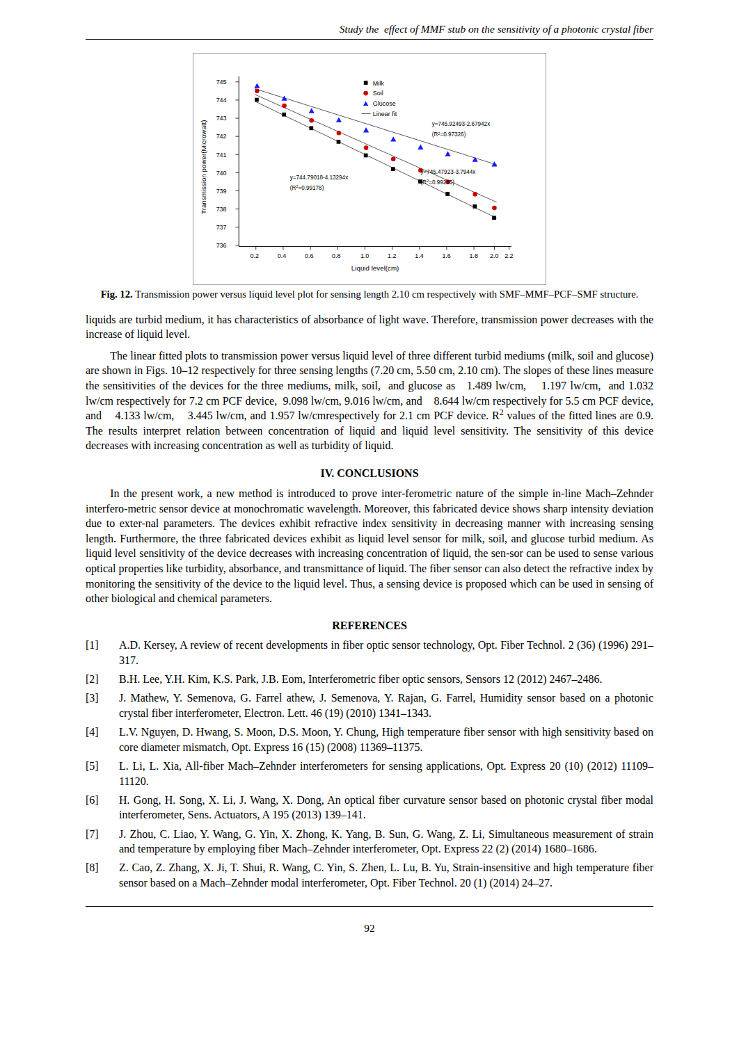Study the effect of MMF stub on the sensitivity of a photonic crystal fiber
745 744 743 742 741 740 739 738 737 736 0.2 0.4 0.6 0.8 1.0 1.2 1.4 1.6 1.8 2.0 2.2 Transmission power(Microwatt) Liquid level(cm) Milk Soil Glucose Linear fit y=745.92493-2.67942x (R2=0.97326) y=745.47923-3.7944x (R2=0.99285) y=744.79018-4.13294x (R2=0.99178)
Fig. 12. Transmission power versus liquid level plot for sensing length 2.10 cm respectively with SMF–MMF–PCF–SMF structure.
liquids are turbid medium, it has characteristics of absorbance of light wave. Therefore, transmission power decreases with the increase of liquid level.
The linear fitted plots to transmission power versus liquid level of three different turbid mediums (milk, soil and glucose) are shown in Figs. 10–12 respectively for three sensing lengths (7.20 cm, 5.50 cm, 2.10 cm). The slopes of these lines measure the sensitivities of the devices for the three mediums, milk, soil, and glucose as 1.489 lw/cm, 1.197 lw/cm, and 1.032 lw/cm respectively for 7.2 cm PCF device, 9.098 lw/cm, 9.016 lw/cm, and 8.644 lw/cm respectively for 5.5 cm PCF device, and 4.133 lw/cm, 3.445 lw/cm, and 1.957 lw/cmrespectively for 2.1 cm PCF device. R2 values of the fitted lines are 0.9. The results interpret relation between concentration of liquid and liquid level sensitivity. The sensitivity of this device decreases with increasing concentration as well as turbidity of liquid.
IV. CONCLUSIONS
In the present work, a new method is introduced to prove inter-ferometric nature of the simple in-line Mach–Zehnder interfero-metric sensor device at monochromatic wavelength. Moreover, this fabricated device shows sharp intensity deviation due to exter-nal parameters. The devices exhibit refractive index sensitivity in decreasing manner with increasing sensing length. Furthermore, the three fabricated devices exhibit as liquid level sensor for milk, soil, and glucose turbid medium. As liquid level sensitivity of the device decreases with increasing concentration of liquid, the sen-sor can be used to sense various optical properties like turbidity, absorbance, and transmittance of liquid. The fiber sensor can also detect the refractive index by monitoring the sensitivity of the device to the liquid level. Thus, a sensing device is proposed which can be used in sensing of other biological and chemical parameters.
REFERENCES
[1] A.D. Kersey, A review of recent developments in fiber optic sensor technology, Opt. Fiber Technol. 2 (36) (1996) 291–317.
[2] B.H. Lee, Y.H. Kim, K.S. Park, J.B. Eom, Interferometric fiber optic sensors, Sensors 12 (2012) 2467–2486.
[3] J. Mathew, Y. Semenova, G. Farrel athew, J. Semenova, Y. Rajan, G. Farrel, Humidity sensor based on a photonic crystal fiber interferometer, Electron. Lett. 46 (19) (2010) 1341–1343.
[4] L.V. Nguyen, D. Hwang, S. Moon, D.S. Moon, Y. Chung, High temperature fiber sensor with high sensitivity based on core diameter mismatch, Opt. Express 16 (15) (2008) 11369–11375.
[5] L. Li, L. Xia, All-fiber Mach–Zehnder interferometers for sensing applications, Opt. Express 20 (10) (2012) 11109–11120.
[6] H. Gong, H. Song, X. Li, J. Wang, X. Dong, An optical fiber curvature sensor based on photonic crystal fiber modal interferometer, Sens. Actuators, A 195 (2013) 139–141.
[7] J. Zhou, C. Liao, Y. Wang, G. Yin, X. Zhong, K. Yang, B. Sun, G. Wang, Z. Li, Simultaneous measurement of strain and temperature by employing fiber Mach–Zehnder interferometer, Opt. Express 22 (2) (2014) 1680–1686.
[8] Z. Cao, Z. Zhang, X. Ji, T. Shui, R. Wang, C. Yin, S. Zhen, L. Lu, B. Yu, Strain-insensitive and high temperature fiber sensor based on a Mach–Zehnder modal interferometer, Opt. Fiber Technol. 20 (1) (2014) 24–27.
92